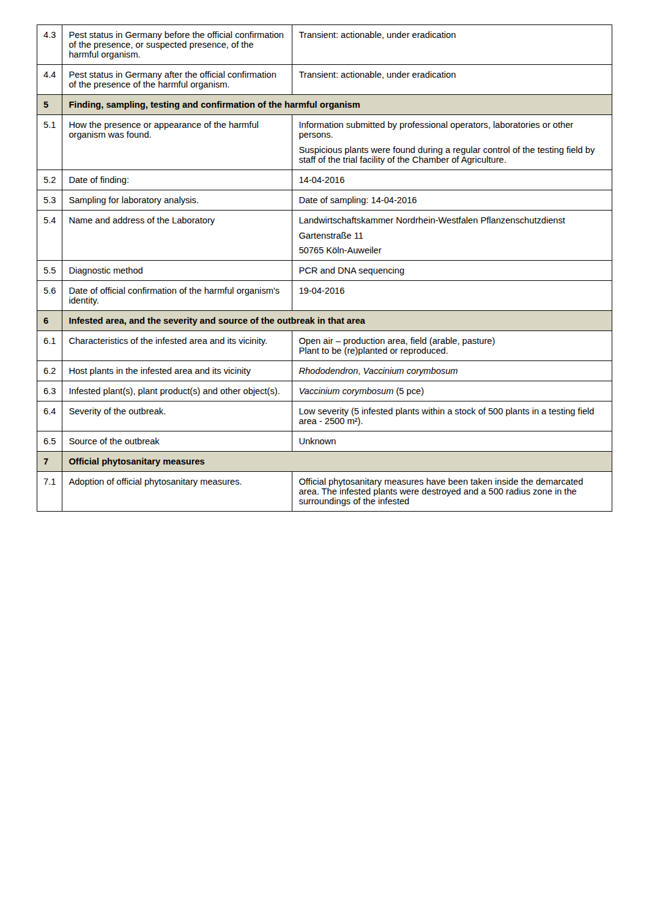| 4.3 | Pest status in Germany before the official confirmation of the presence, or suspected presence, of the harmful organism. | Transient: actionable, under eradication |
| 4.4 | Pest status in Germany after the official confirmation of the presence of the harmful organism. | Transient: actionable, under eradication |
| 5 | Finding, sampling, testing and confirmation of the harmful organism |
| 5.1 | How the presence or appearance of the harmful organism was found. | Information submitted by professional operators, laboratories or other persons. Suspicious plants were found during a regular control of the testing field by staff of the trial facility of the Chamber of Agriculture. |
| 5.2 | Date of finding: | 14-04-2016 |
| 5.3 | Sampling for laboratory analysis. | Date of sampling: 14-04-2016 |
| 5.4 | Name and address of the Laboratory | Landwirtschaftskammer Nordrhein-Westfalen Pflanzenschutzdienst Gartenstraße 11 50765 Köln-Auweiler |
| 5.5 | Diagnostic method | PCR and DNA sequencing |
| 5.6 | Date of official confirmation of the harmful organism's identity. | 19-04-2016 |
| 6 | Infested area, and the severity and source of the outbreak in that area |
| 6.1 | Characteristics of the infested area and its vicinity. | Open air – production area, field (arable, pasture) Plant to be (re)planted or reproduced. |
| 6.2 | Host plants in the infested area and its vicinity | Rhododendron , Vaccinium corymbosum |
| 6.3 | Infested plant(s), plant product(s) and other object(s). | Vaccinium corymbosum (5 pce) |
| 6.4 | Severity of the outbreak. | Low severity (5 infested plants within a stock of 500 plants in a testing field area - 2500 m²). |
| 6.5 | Source of the outbreak | Unknown |
| 7 | Official phytosanitary measures |
| 7.1 | Adoption of official phytosanitary measures. | Official phytosanitary measures have been taken inside the demarcated area. The infested plants were destroyed and a 500 radius zone in the surroundings of the infested |